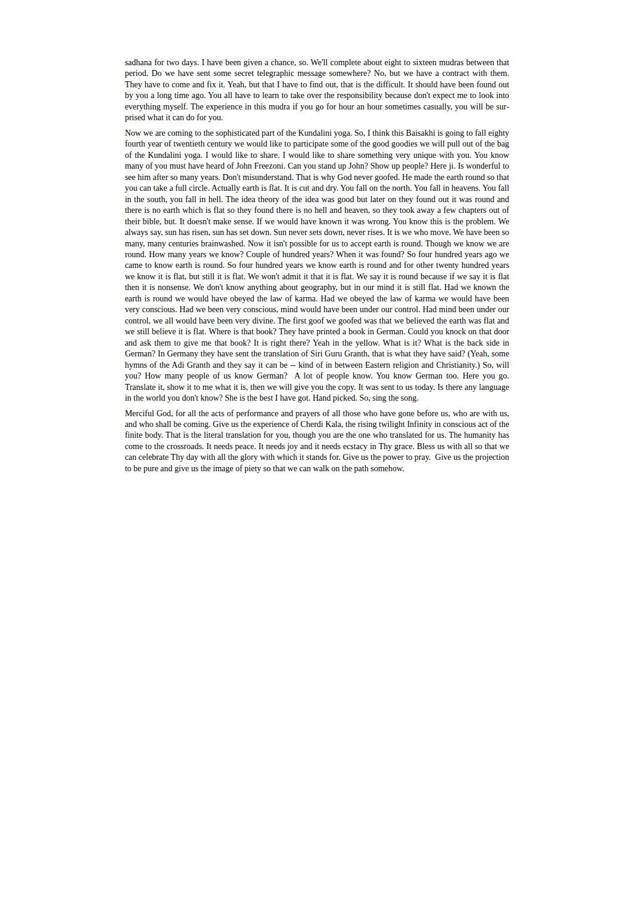sadhana for two days. I have been given a chance, so. We'll complete about eight to sixteen mudras between that period. Do we have sent some secret telegraphic message somewhere? No, but we have a contract with them. They have to come and fix it. Yeah, but that I have to find out, that is the difficult. It should have been found out by you a long time ago. You all have to learn to take over the responsibility because don't expect me to look into everything myself. The experience in this mudra if you go for hour an hour sometimes casually, you will be surprised what it can do for you.
Now we are coming to the sophisticated part of the Kundalini yoga. So, I think this Baisakhi is going to fall eighty fourth year of twentieth century we would like to participate some of the good goodies we will pull out of the bag of the Kundalini yoga. I would like to share. I would like to share something very unique with you. You know many of you must have heard of John Freezoni. Can you stand up John? Show up people? Here ji. Is wonderful to see him after so many years. Don't misunderstand. That is why God never goofed. He made the earth round so that you can take a full circle. Actually earth is flat. It is cut and dry. You fall on the north. You fall in heavens. You fall in the south, you fall in hell. The idea theory of the idea was good but later on they found out it was round and there is no earth which is flat so they found there is no hell and heaven, so they took away a few chapters out of their bible, but. It doesn't make sense. If we would have known it was wrong. You know this is the problem. We always say, sun has risen, sun has set down. Sun never sets down, never rises. It is we who move. We have been so many, many centuries brainwashed. Now it isn't possible for us to accept earth is round. Though we know we are round. How many years we know? Couple of hundred years? When it was found? So four hundred years ago we came to know earth is round. So four hundred years we know earth is round and for other twenty hundred years we know it is flat, but still it is flat. We won't admit it that it is flat. We say it is round because if we say it is flat then it is nonsense. We don't know anything about geography, but in our mind it is still flat. Had we known the earth is round we would have obeyed the law of karma. Had we obeyed the law of karma we would have been very conscious. Had we been very conscious, mind would have been under our control. Had mind been under our control, we all would have been very divine. The first goof we goofed was that we believed the earth was flat and we still believe it is flat. Where is that book? They have printed a book in German. Could you knock on that door and ask them to give me that book? It is right there? Yeah in the yellow. What is it? What is the back side in German? In Germany they have sent the translation of Siri Guru Granth, that is what they have said? (Yeah, some hymns of the Adi Granth and they say it can be -- kind of in between Eastern religion and Christianity.) So, will you? How many people of us know German? A lot of people know. You know German too. Here you go. Translate it, show it to me what it is, then we will give you the copy. It was sent to us today. Is there any language in the world you don't know? She is the best I have got. Hand picked. So, sing the song.
Merciful God, for all the acts of performance and prayers of all those who have gone before us, who are with us, and who shall be coming. Give us the experience of Cherdi Kala, the rising twilight Infinity in conscious act of the finite body. That is the literal translation for you, though you are the one who translated for us. The humanity has come to the crossroads. It needs peace. It needs joy and it needs ecstacy in Thy grace. Bless us with all so that we can celebrate Thy day with all the glory with which it stands for. Give us the power to pray. Give us the projection to be pure and give us the image of piety so that we can walk on the path somehow.